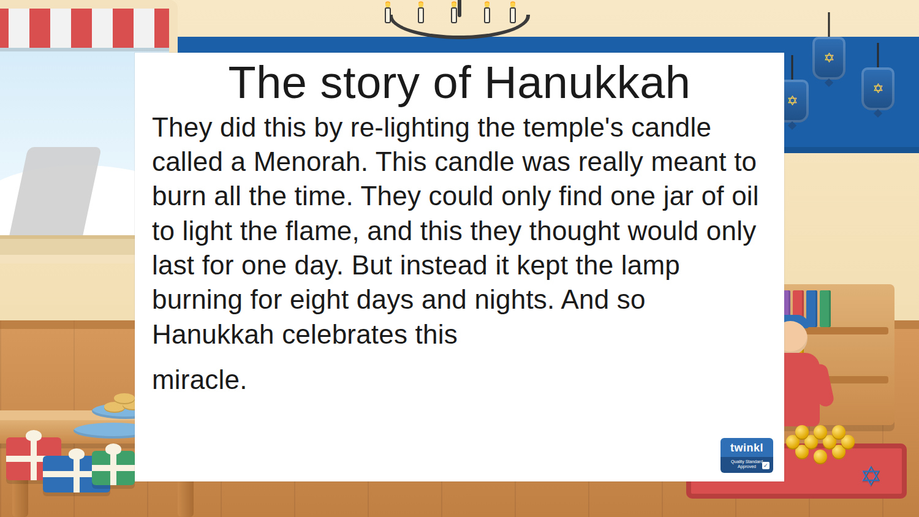✡
✡
✡
✡
The story of Hanukkah
They did this by re-lighting the temple's candle called a Menorah. This candle was really meant to burn all the time. They could only find one jar of oil to light the flame, and this they thought would only last for one day. But instead it kept the lamp burning for eight days and nights. And so Hanukkah celebrates this miracle.
twinkl Quality Standard
Approved ✓